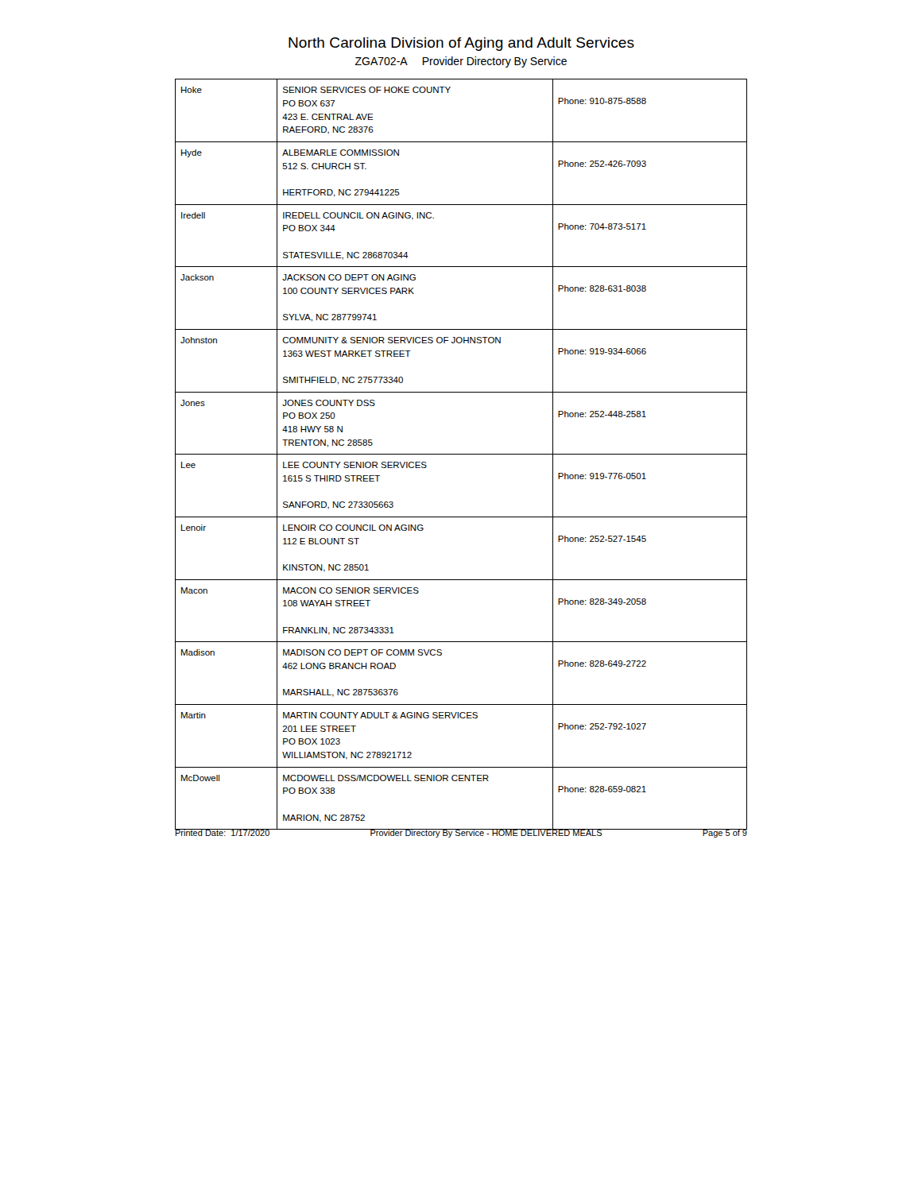North Carolina Division of Aging and Adult Services
ZGA702-AProvider Directory By Service
| Hoke | SENIOR SERVICES OF HOKE COUNTY PO BOX 637 423 E. CENTRAL AVE RAEFORD, NC 28376 | Phone: 910-875-8588 |
| Hyde | ALBEMARLE COMMISSION 512 S. CHURCH ST. HERTFORD, NC 279441225 | Phone: 252-426-7093 |
| Iredell | IREDELL COUNCIL ON AGING, INC. PO BOX 344 STATESVILLE, NC 286870344 | Phone: 704-873-5171 |
| Jackson | JACKSON CO DEPT ON AGING 100 COUNTY SERVICES PARK SYLVA, NC 287799741 | Phone: 828-631-8038 |
| Johnston | COMMUNITY & SENIOR SERVICES OF JOHNSTON 1363 WEST MARKET STREET SMITHFIELD, NC 275773340 | Phone: 919-934-6066 |
| Jones | JONES COUNTY DSS PO BOX 250 418 HWY 58 N TRENTON, NC 28585 | Phone: 252-448-2581 |
| Lee | LEE COUNTY SENIOR SERVICES 1615 S THIRD STREET SANFORD, NC 273305663 | Phone: 919-776-0501 |
| Lenoir | LENOIR CO COUNCIL ON AGING 112 E BLOUNT ST KINSTON, NC 28501 | Phone: 252-527-1545 |
| Macon | MACON CO SENIOR SERVICES 108 WAYAH STREET FRANKLIN, NC 287343331 | Phone: 828-349-2058 |
| Madison | MADISON CO DEPT OF COMM SVCS 462 LONG BRANCH ROAD MARSHALL, NC 287536376 | Phone: 828-649-2722 |
| Martin | MARTIN COUNTY ADULT & AGING SERVICES 201 LEE STREET PO BOX 1023 WILLIAMSTON, NC 278921712 | Phone: 252-792-1027 |
| McDowell | MCDOWELL DSS/MCDOWELL SENIOR CENTER PO BOX 338 MARION, NC 28752 | Phone: 828-659-0821 |
Printed Date: 1/17/2020 Page 5 of 9
Provider Directory By Service - HOME DELIVERED MEALS